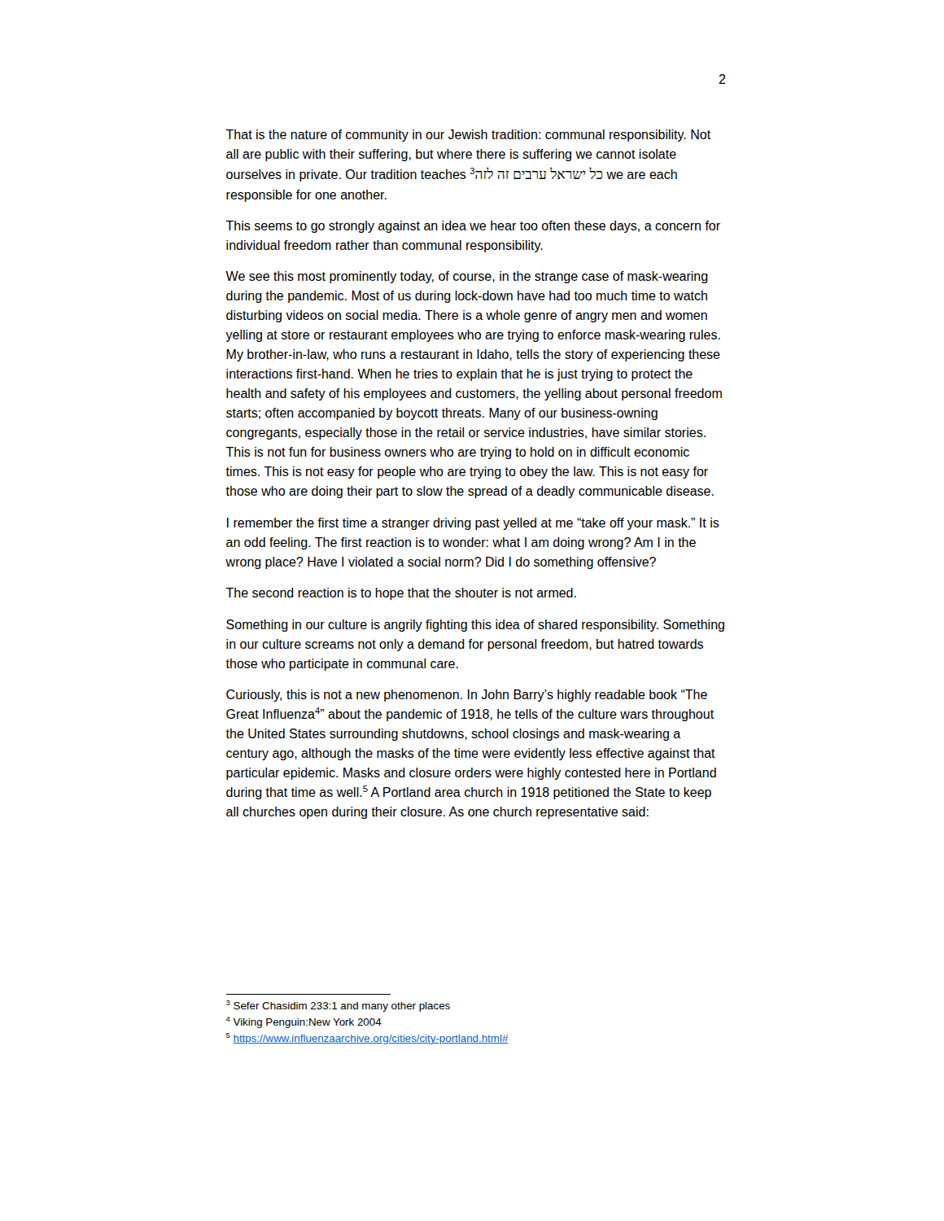2
That is the nature of community in our Jewish tradition: communal responsibility. Not all are public with their suffering, but where there is suffering we cannot isolate ourselves in private. Our tradition teaches 3כל ישראל ערבים זה לזה we are each responsible for one another.
This seems to go strongly against an idea we hear too often these days, a concern for individual freedom rather than communal responsibility.
We see this most prominently today, of course, in the strange case of mask-wearing during the pandemic. Most of us during lock-down have had too much time to watch disturbing videos on social media. There is a whole genre of angry men and women yelling at store or restaurant employees who are trying to enforce mask-wearing rules. My brother-in-law, who runs a restaurant in Idaho, tells the story of experiencing these interactions first-hand. When he tries to explain that he is just trying to protect the health and safety of his employees and customers, the yelling about personal freedom starts; often accompanied by boycott threats. Many of our business-owning congregants, especially those in the retail or service industries, have similar stories. This is not fun for business owners who are trying to hold on in difficult economic times. This is not easy for people who are trying to obey the law. This is not easy for those who are doing their part to slow the spread of a deadly communicable disease.
I remember the first time a stranger driving past yelled at me “take off your mask.” It is an odd feeling. The first reaction is to wonder: what I am doing wrong? Am I in the wrong place? Have I violated a social norm? Did I do something offensive?
The second reaction is to hope that the shouter is not armed.
Something in our culture is angrily fighting this idea of shared responsibility. Something in our culture screams not only a demand for personal freedom, but hatred towards those who participate in communal care.
Curiously, this is not a new phenomenon. In John Barry’s highly readable book “The Great Influenza4” about the pandemic of 1918, he tells of the culture wars throughout the United States surrounding shutdowns, school closings and mask-wearing a century ago, although the masks of the time were evidently less effective against that particular epidemic. Masks and closure orders were highly contested here in Portland during that time as well.5 A Portland area church in 1918 petitioned the State to keep all churches open during their closure. As one church representative said:
3 Sefer Chasidim 233:1 and many other places
4 Viking Penguin:New York 2004
5 https://www.influenzaarchive.org/cities/city-portland.html#